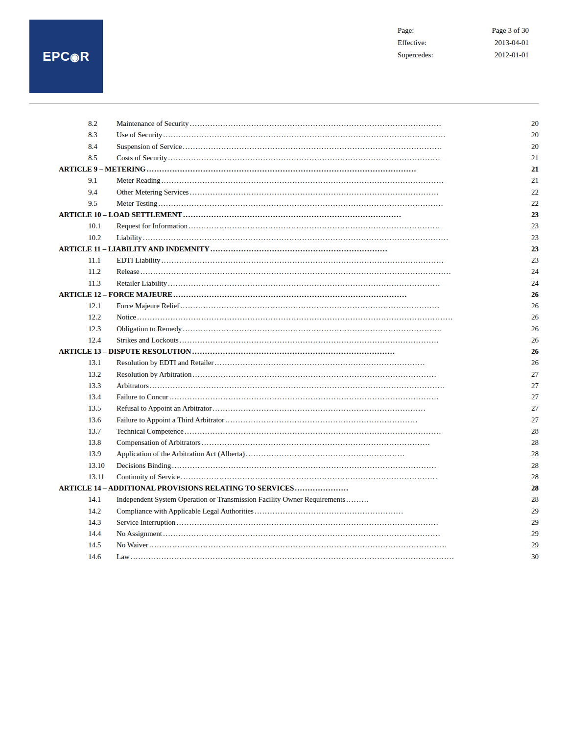EPC◉R
| Page: | Page 3 of 30 |
| Effective: | 2013-04-01 |
| Supercedes: | 2012-01-01 |
8.2 Maintenance of Security .................................................................................................. 20
8.3 Use of Security .............................................................................................................. 20
8.4 Suspension of Service ..................................................................................................... 20
8.5 Costs of Security .......................................................................................................... 21
ARTICLE 9 – METERING ......................................................................................................... 21
9.1 Meter Reading .............................................................................................................. 21
9.4 Other Metering Services ................................................................................................. 22
9.5 Meter Testing ............................................................................................................... 22
ARTICLE 10 – LOAD SETTLEMENT ..................................................................................... 23
10.1 Request for Information .................................................................................................. 23
10.2 Liability ....................................................................................................................... 23
ARTICLE 11 – LIABILITY AND INDEMNITY ..................................................................... 23
11.1 EDTI Liability .............................................................................................................. 23
11.2 Release ......................................................................................................................... 24
11.3 Retailer Liability .......................................................................................................... 24
ARTICLE 12 – FORCE MAJEURE ........................................................................................... 26
12.1 Force Majeure Relief ..................................................................................................... 26
12.2 Notice ........................................................................................................................... 26
12.3 Obligation to Remedy ..................................................................................................... 26
12.4 Strikes and Lockouts ..................................................................................................... 26
ARTICLE 13 – DISPUTE RESOLUTION ............................................................................... 26
13.1 Resolution by EDTI and Retailer .................................................................................. 26
13.2 Resolution by Arbitration ............................................................................................... 27
13.3 Arbitrators ................................................................................................................... 27
13.4 Failure to Concur ......................................................................................................... 27
13.5 Refusal to Appoint an Arbitrator ................................................................................... 27
13.6 Failure to Appoint a Third Arbitrator ........................................................................... 27
13.7 Technical Competence .................................................................................................... 28
13.8 Compensation of Arbitrators ......................................................................................... 28
13.9 Application of the Arbitration Act (Alberta) .............................................................. 28
13.10 Decisions Binding ....................................................................................................... 28
13.11 Continuity of Service .................................................................................................... 28
ARTICLE 14 – ADDITIONAL PROVISIONS RELATING TO SERVICES ..................... 28
14.1 Independent System Operation or Transmission Facility Owner Requirements ......... 28
14.2 Compliance with Applicable Legal Authorities .......................................................... 29
14.3 Service Interruption ...................................................................................................... 29
14.4 No Assignment ............................................................................................................ 29
14.5 No Waiver .................................................................................................................... 29
14.6 Law .............................................................................................................................. 30